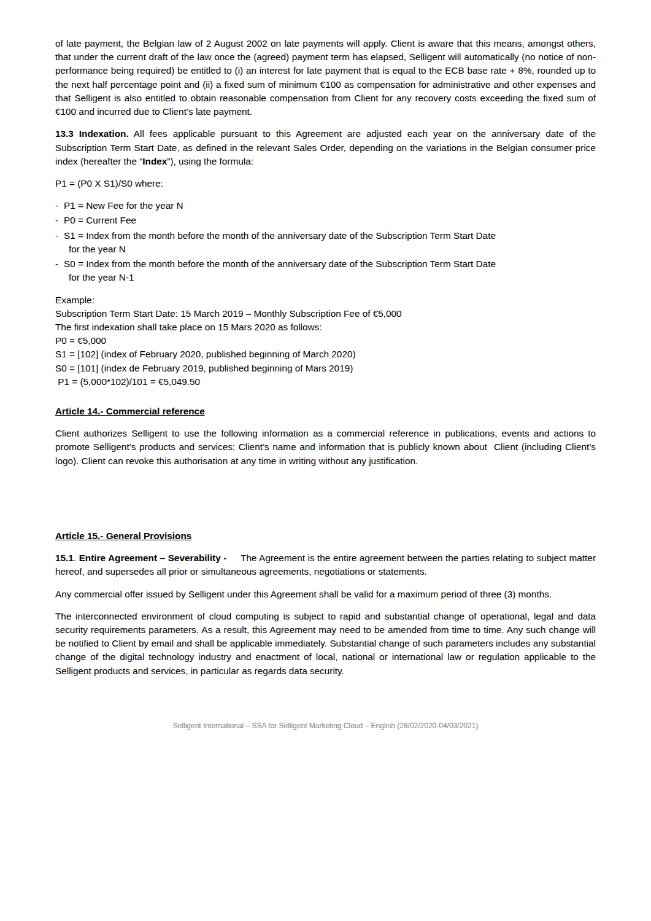of late payment, the Belgian law of 2 August 2002 on late payments will apply. Client is aware that this means, amongst others, that under the current draft of the law once the (agreed) payment term has elapsed, Selligent will automatically (no notice of non-performance being required) be entitled to (i) an interest for late payment that is equal to the ECB base rate + 8%, rounded up to the next half percentage point and (ii) a fixed sum of minimum €100 as compensation for administrative and other expenses and that Selligent is also entitled to obtain reasonable compensation from Client for any recovery costs exceeding the fixed sum of €100 and incurred due to Client’s late payment.
13.3 Indexation. All fees applicable pursuant to this Agreement are adjusted each year on the anniversary date of the Subscription Term Start Date, as defined in the relevant Sales Order, depending on the variations in the Belgian consumer price index (hereafter the “Index”), using the formula:
P1 = (P0 X S1)/S0 where:
P1 = New Fee for the year N
P0 = Current Fee
S1 = Index from the month before the month of the anniversary date of the Subscription Term Start Datefor the year N
S0 = Index from the month before the month of the anniversary date of the Subscription Term Start Datefor the year N-1
Example:
Subscription Term Start Date: 15 March 2019 – Monthly Subscription Fee of €5,000
The first indexation shall take place on 15 Mars 2020 as follows:
P0 = €5,000
S1 = [102] (index of February 2020, published beginning of March 2020)
S0 = [101] (index de February 2019, published beginning of Mars 2019)
P1 = (5,000*102)/101 = €5,049.50
Article 14.- Commercial reference
Client authorizes Selligent to use the following information as a commercial reference in publications, events and actions to promote Selligent’s products and services: Client’s name and information that is publicly known about Client (including Client’s logo). Client can revoke this authorisation at any time in writing without any justification.
Article 15.- General Provisions
15.1. Entire Agreement – Severability - The Agreement is the entire agreement between the parties relating to subject matter hereof, and supersedes all prior or simultaneous agreements, negotiations or statements.
Any commercial offer issued by Selligent under this Agreement shall be valid for a maximum period of three (3) months.
The interconnected environment of cloud computing is subject to rapid and substantial change of operational, legal and data security requirements parameters. As a result, this Agreement may need to be amended from time to time. Any such change will be notified to Client by email and shall be applicable immediately. Substantial change of such parameters includes any substantial change of the digital technology industry and enactment of local, national or international law or regulation applicable to the Selligent products and services, in particular as regards data security.
Selligent International – SSA for Selligent Marketing Cloud – English (28/02/2020-04/03/2021)